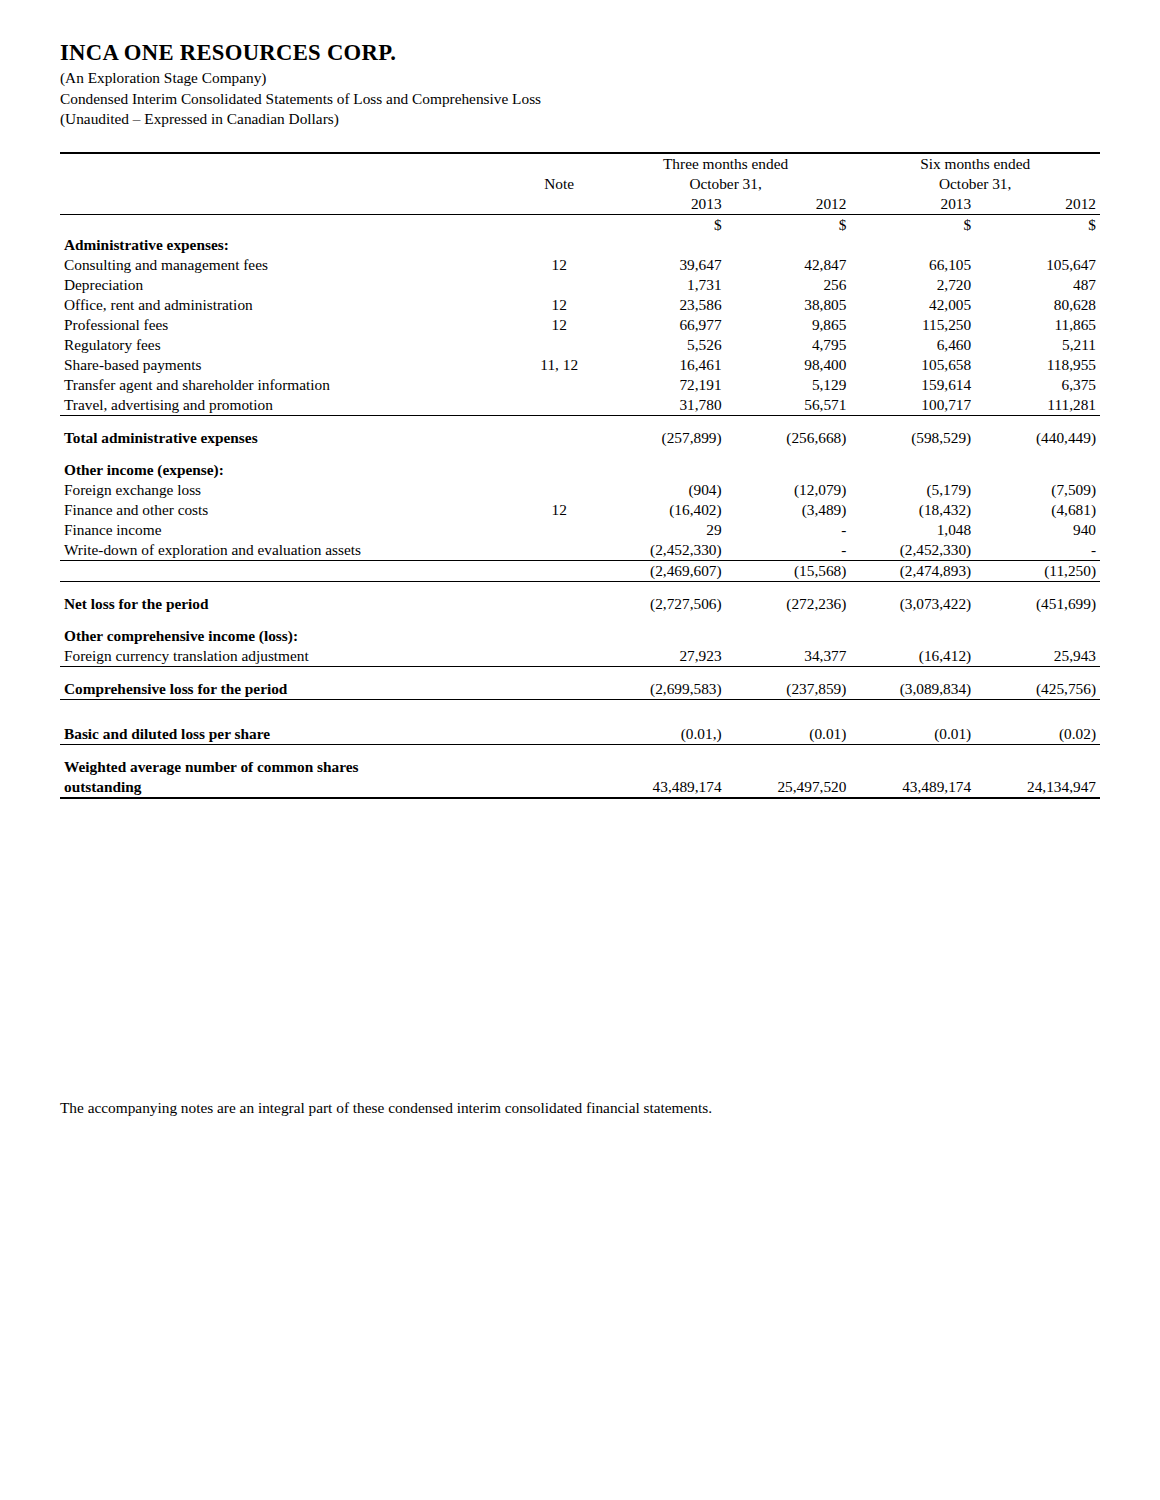INCA ONE RESOURCES CORP.
(An Exploration Stage Company)
Condensed Interim Consolidated Statements of Loss and Comprehensive Loss
(Unaudited – Expressed in Canadian Dollars)
| | | Three months ended | Six months ended |
| | Note | October 31, | October 31, |
| | | 2013 | 2012 | 2013 | 2012 |
| | | $ | $ | $ | $ |
| Administrative expenses: | | | | | |
| Consulting and management fees | 12 | 39,647 | 42,847 | 66,105 | 105,647 |
| Depreciation | | 1,731 | 256 | 2,720 | 487 |
| Office, rent and administration | 12 | 23,586 | 38,805 | 42,005 | 80,628 |
| Professional fees | 12 | 66,977 | 9,865 | 115,250 | 11,865 |
| Regulatory fees | | 5,526 | 4,795 | 6,460 | 5,211 |
| Share-based payments | 11, 12 | 16,461 | 98,400 | 105,658 | 118,955 |
| Transfer agent and shareholder information | | 72,191 | 5,129 | 159,614 | 6,375 |
| Travel, advertising and promotion | | 31,780 | 56,571 | 100,717 | 111,281 |
| Total administrative expenses | | (257,899) | (256,668) | (598,529) | (440,449) |
| Other income (expense): | | | | | |
| Foreign exchange loss | | (904) | (12,079) | (5,179) | (7,509) |
| Finance and other costs | 12 | (16,402) | (3,489) | (18,432) | (4,681) |
| Finance income | | 29 | - | 1,048 | 940 |
| Write-down of exploration and evaluation assets | | (2,452,330) | - | (2,452,330) | - |
| | | (2,469,607) | (15,568) | (2,474,893) | (11,250) |
| Net loss for the period | | (2,727,506) | (272,236) | (3,073,422) | (451,699) |
| Other comprehensive income (loss): | | | | | |
| Foreign currency translation adjustment | | 27,923 | 34,377 | (16,412) | 25,943 |
| Comprehensive loss for the period | | (2,699,583) | (237,859) | (3,089,834) | (425,756) |
| Basic and diluted loss per share | | (0.01,) | (0.01) | (0.01) | (0.02) |
| Weighted average number of common shares | | | | | |
| outstanding | | 43,489,174 | 25,497,520 | 43,489,174 | 24,134,947 |
The accompanying notes are an integral part of these condensed interim consolidated financial statements.